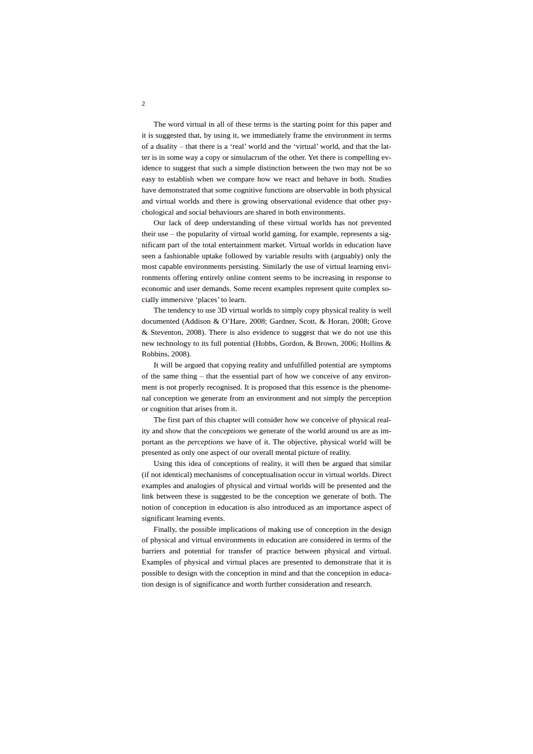2
The word virtual in all of these terms is the starting point for this paper and it is suggested that, by using it, we immediately frame the environment in terms of a duality – that there is a ‘real’ world and the ‘virtual’ world, and that the latter is in some way a copy or simulacrum of the other. Yet there is compelling evidence to suggest that such a simple distinction between the two may not be so easy to establish when we compare how we react and behave in both. Studies have demonstrated that some cognitive functions are observable in both physical and virtual worlds and there is growing observational evidence that other psychological and social behaviours are shared in both environments.
Our lack of deep understanding of these virtual worlds has not prevented their use – the popularity of virtual world gaming, for example, represents a significant part of the total entertainment market. Virtual worlds in education have seen a fashionable uptake followed by variable results with (arguably) only the most capable environments persisting. Similarly the use of virtual learning environments offering entirely online content seems to be increasing in response to economic and user demands. Some recent examples represent quite complex socially immersive ‘places’ to learn.
The tendency to use 3D virtual worlds to simply copy physical reality is well documented (Addison & O’Hare, 2008; Gardner, Scott, & Horan, 2008; Grove & Steventon, 2008). There is also evidence to suggest that we do not use this new technology to its full potential (Hobbs, Gordon, & Brown, 2006; Hollins & Robbins, 2008).
It will be argued that copying reality and unfulfilled potential are symptoms of the same thing – that the essential part of how we conceive of any environment is not properly recognised. It is proposed that this essence is the phenomenal conception we generate from an environment and not simply the perception or cognition that arises from it.
The first part of this chapter will consider how we conceive of physical reality and show that the conceptions we generate of the world around us are as important as the perceptions we have of it. The objective, physical world will be presented as only one aspect of our overall mental picture of reality.
Using this idea of conceptions of reality, it will then be argued that similar (if not identical) mechanisms of conceptualisation occur in virtual worlds. Direct examples and analogies of physical and virtual worlds will be presented and the link between these is suggested to be the conception we generate of both. The notion of conception in education is also introduced as an importance aspect of significant learning events.
Finally, the possible implications of making use of conception in the design of physical and virtual environments in education are considered in terms of the barriers and potential for transfer of practice between physical and virtual. Examples of physical and virtual places are presented to demonstrate that it is possible to design with the conception in mind and that the conception in education design is of significance and worth further consideration and research.